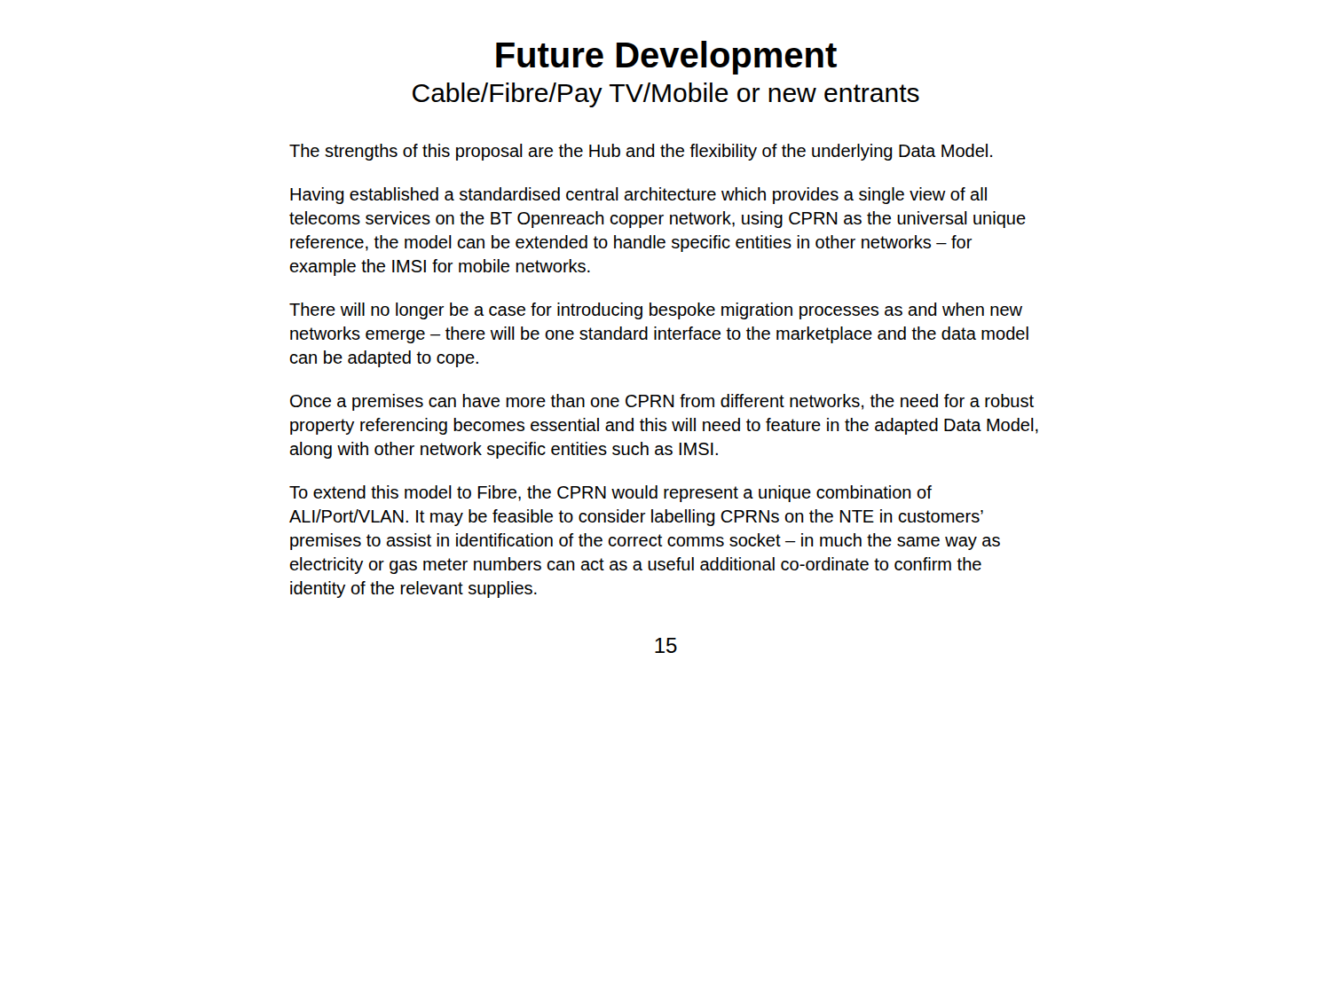Future Development
Cable/Fibre/Pay TV/Mobile or new entrants
The strengths of this proposal are the Hub and the flexibility of the underlying Data Model.
Having established a standardised central architecture which provides a single view of all telecoms services on the BT Openreach copper network, using CPRN as the universal unique reference, the model can be extended to handle specific entities in other networks – for example the IMSI for mobile networks.
There will no longer be a case for introducing bespoke migration processes as and when new networks emerge – there will be one standard interface to the marketplace and the data model can be adapted to cope.
Once a premises can have more than one CPRN from different networks, the need for a robust property referencing becomes essential and this will need to feature in the adapted Data Model, along with other network specific entities such as IMSI.
To extend this model to Fibre, the CPRN would represent a unique combination of ALI/Port/VLAN. It may be feasible to consider labelling CPRNs on the NTE in customers’ premises to assist in identification of the correct comms socket – in much the same way as electricity or gas meter numbers can act as a useful additional co-ordinate to confirm the identity of the relevant supplies.
15